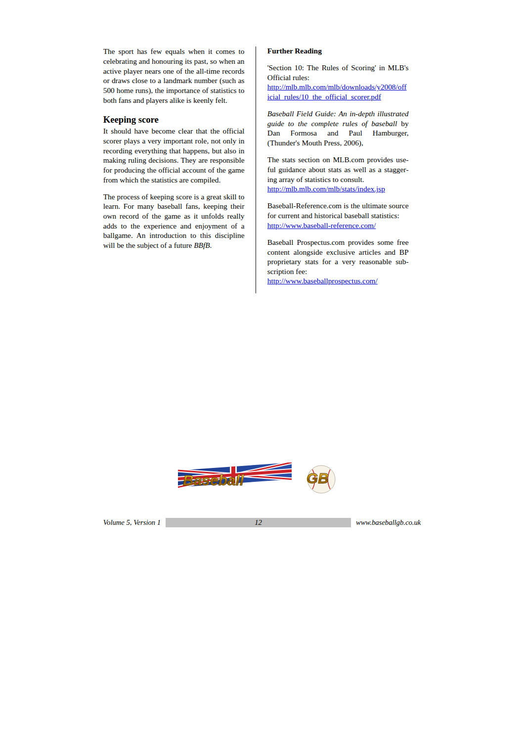The sport has few equals when it comes to celebrating and honouring its past, so when an active player nears one of the all-time records or draws close to a landmark number (such as 500 home runs), the importance of statistics to both fans and players alike is keenly felt.
Keeping score
It should have become clear that the official scorer plays a very important role, not only in recording everything that happens, but also in making ruling decisions. They are responsible for producing the official account of the game from which the statistics are compiled.
The process of keeping score is a great skill to learn. For many baseball fans, keeping their own record of the game as it unfolds really adds to the experience and enjoyment of a ballgame. An introduction to this discipline will be the subject of a future BBfB.
Further Reading
'Section 10: The Rules of Scoring' in MLB's Official rules:
http://mlb.mlb.com/mlb/downloads/y2008/official_rules/10_the_official_scorer.pdf
Baseball Field Guide: An in-depth illustrated guide to the complete rules of baseball by Dan Formosa and Paul Hamburger, (Thunder's Mouth Press, 2006),
The stats section on MLB.com provides useful guidance about stats as well as a staggering array of statistics to consult.
http://mlb.mlb.com/mlb/stats/index.jsp
Baseball-Reference.com is the ultimate source for current and historical baseball statistics:
http://www.baseball-reference.com/
Baseball Prospectus.com provides some free content alongside exclusive articles and BP proprietary stats for a very reasonable subscription fee:
http://www.baseballprospectus.com/
Baseball GB
Volume 5, Version 1
12
www.baseballgb.co.uk